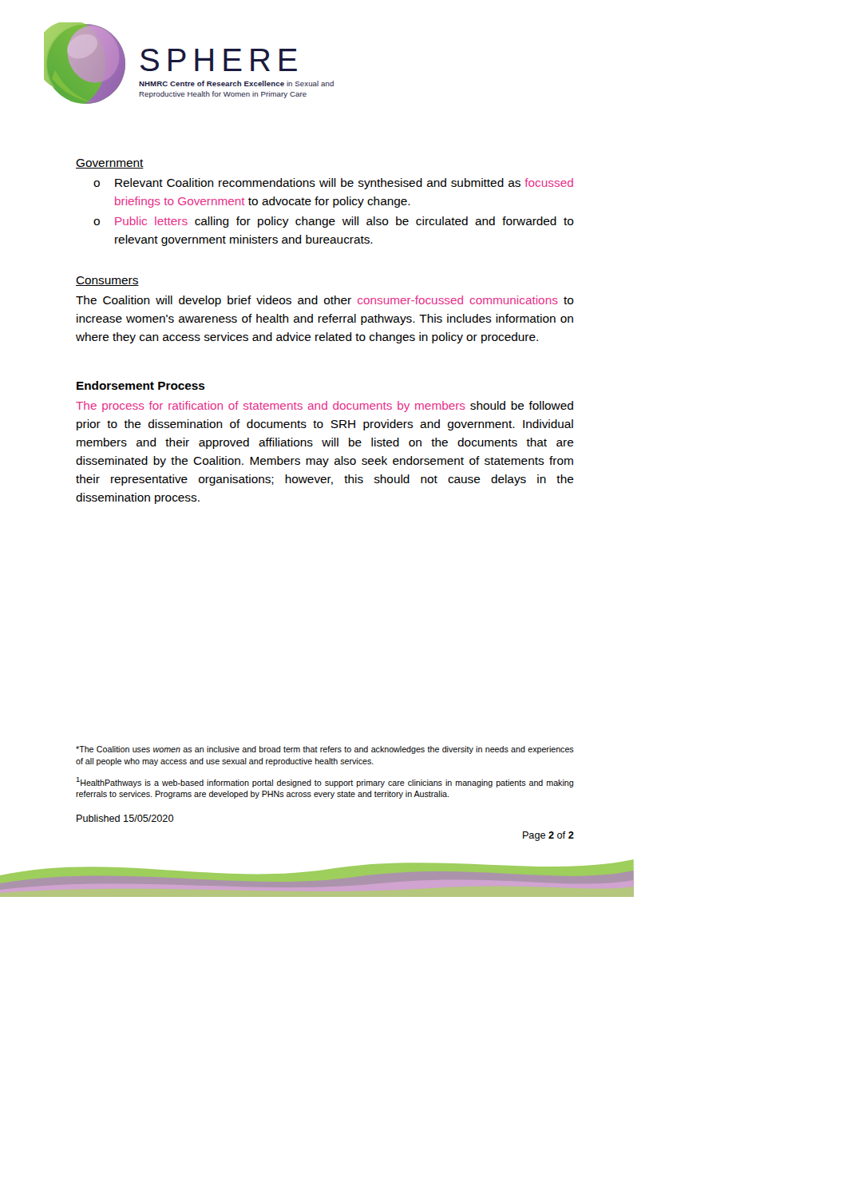SPHERE
NHMRC Centre of Research Excellence in Sexual and
Reproductive Health for Women in Primary Care
Government
Relevant Coalition recommendations will be synthesised and submitted as focussed briefings to Government to advocate for policy change.
Public letters calling for policy change will also be circulated and forwarded to relevant government ministers and bureaucrats.
Consumers
The Coalition will develop brief videos and other consumer-focussed communications to increase women's awareness of health and referral pathways. This includes information on where they can access services and advice related to changes in policy or procedure.
Endorsement Process
The process for ratification of statements and documents by members should be followed prior to the dissemination of documents to SRH providers and government. Individual members and their approved affiliations will be listed on the documents that are disseminated by the Coalition. Members may also seek endorsement of statements from their representative organisations; however, this should not cause delays in the dissemination process.
*The Coalition uses women as an inclusive and broad term that refers to and acknowledges the diversity in needs and experiences of all people who may access and use sexual and reproductive health services.
1HealthPathways is a web-based information portal designed to support primary care clinicians in managing patients and making referrals to services. Programs are developed by PHNs across every state and territory in Australia.
Published 15/05/2020
Page 2 of 2